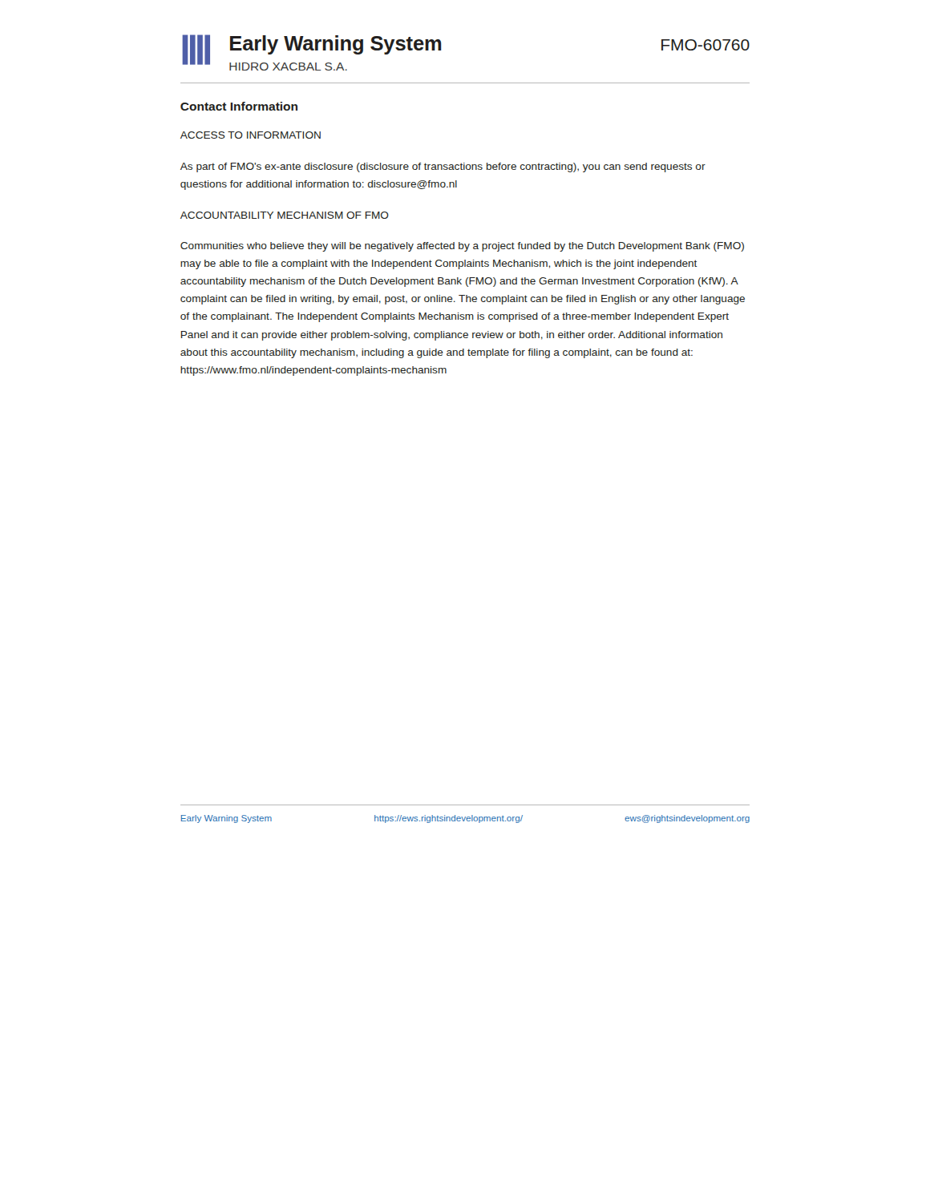Early Warning System HIDRO XACBAL S.A.
FMO-60760
Contact Information
ACCESS TO INFORMATION
As part of FMO's ex-ante disclosure (disclosure of transactions before contracting), you can send requests or questions for additional information to: disclosure@fmo.nl
ACCOUNTABILITY MECHANISM OF FMO
Communities who believe they will be negatively affected by a project funded by the Dutch Development Bank (FMO) may be able to file a complaint with the Independent Complaints Mechanism, which is the joint independent accountability mechanism of the Dutch Development Bank (FMO) and the German Investment Corporation (KfW). A complaint can be filed in writing, by email, post, or online. The complaint can be filed in English or any other language of the complainant. The Independent Complaints Mechanism is comprised of a three-member Independent Expert Panel and it can provide either problem-solving, compliance review or both, in either order. Additional information about this accountability mechanism, including a guide and template for filing a complaint, can be found at: https://www.fmo.nl/independent-complaints-mechanism
Early Warning System https://ews.rightsindevelopment.org/ ews@rightsindevelopment.org